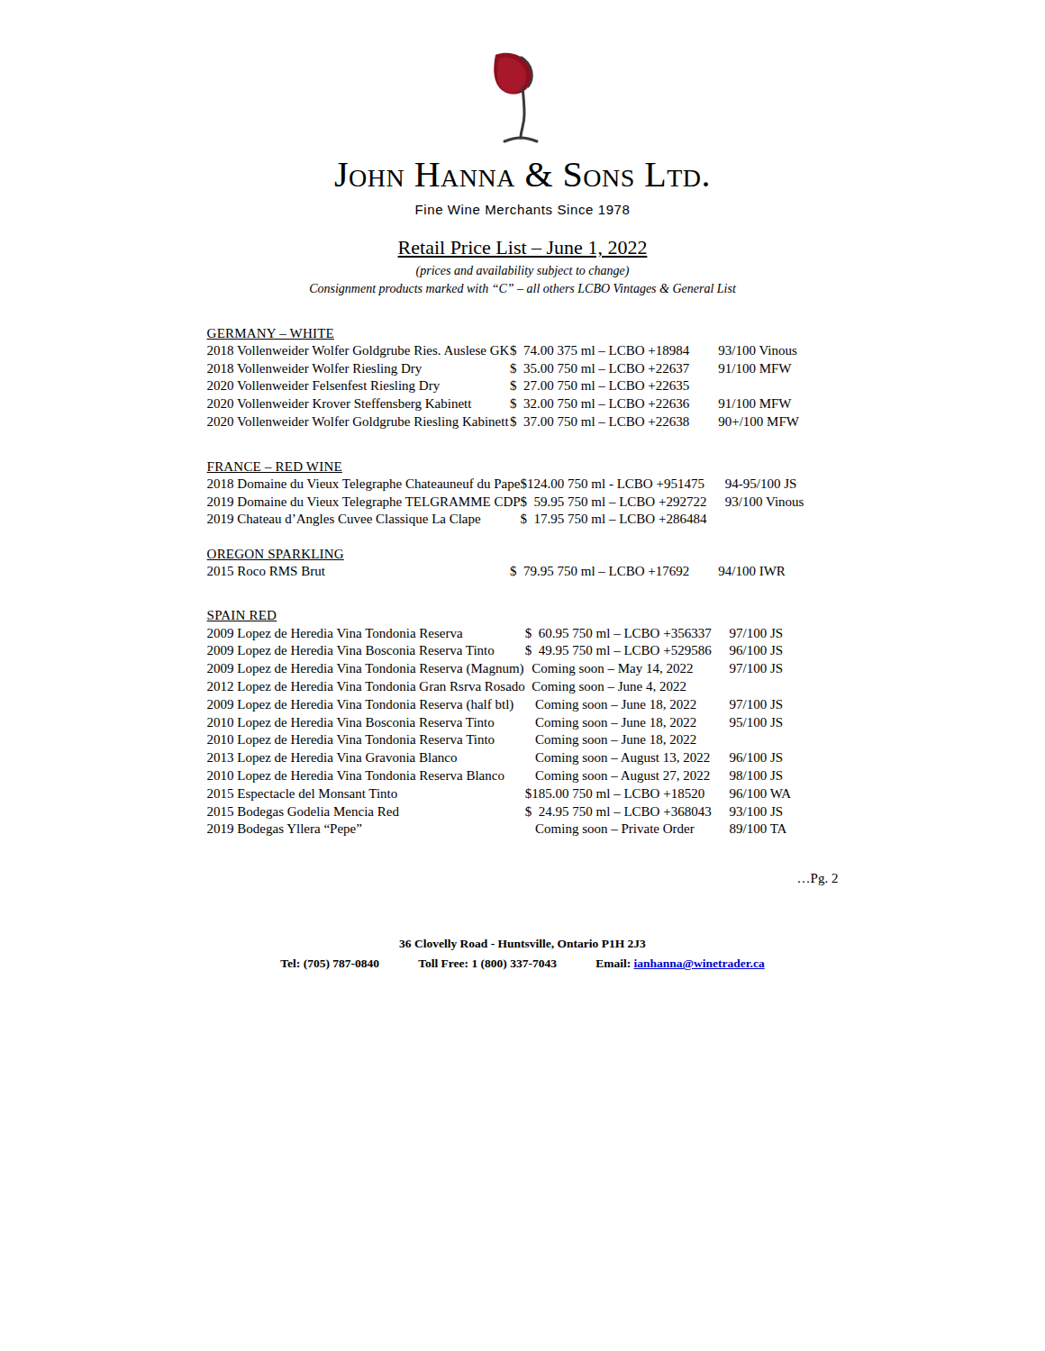John Hanna & Sons Ltd.
Fine Wine Merchants Since 1978
Retail Price List – June 1, 2022
(prices and availability subject to change)
Consignment products marked with “C” – all others LCBO Vintages & General List
GERMANY – WHITE
| 2018 Vollenweider Wolfer Goldgrube Ries. Auslese GK | $ 74.00 375 ml – LCBO +18984 | 93/100 Vinous |
| 2018 Vollenweider Wolfer Riesling Dry | $ 35.00 750 ml – LCBO +22637 | 91/100 MFW |
| 2020 Vollenweider Felsenfest Riesling Dry | $ 27.00 750 ml – LCBO +22635 | |
| 2020 Vollenweider Krover Steffensberg Kabinett | $ 32.00 750 ml – LCBO +22636 | 91/100 MFW |
| 2020 Vollenweider Wolfer Goldgrube Riesling Kabinett | $ 37.00 750 ml – LCBO +22638 | 90+/100 MFW |
FRANCE – RED WINE
| 2018 Domaine du Vieux Telegraphe Chateauneuf du Pape | $124.00 750 ml - LCBO +951475 | 94-95/100 JS |
| 2019 Domaine du Vieux Telegraphe TELGRAMME CDP | $ 59.95 750 ml – LCBO +292722 | 93/100 Vinous |
| 2019 Chateau d’Angles Cuvee Classique La Clape | $ 17.95 750 ml – LCBO +286484 | |
OREGON SPARKLING
| 2015 Roco RMS Brut | $ 79.95 750 ml – LCBO +17692 | 94/100 IWR |
SPAIN RED
| 2009 Lopez de Heredia Vina Tondonia Reserva | $ 60.95 750 ml – LCBO +356337 | 97/100 JS |
| 2009 Lopez de Heredia Vina Bosconia Reserva Tinto | $ 49.95 750 ml – LCBO +529586 | 96/100 JS |
| 2009 Lopez de Heredia Vina Tondonia Reserva (Magnum) | Coming soon – May 14, 2022 | 97/100 JS |
| 2012 Lopez de Heredia Vina Tondonia Gran Rsrva Rosado | Coming soon – June 4, 2022 | |
| 2009 Lopez de Heredia Vina Tondonia Reserva (half btl) | Coming soon – June 18, 2022 | 97/100 JS |
| 2010 Lopez de Heredia Vina Bosconia Reserva Tinto | Coming soon – June 18, 2022 | 95/100 JS |
| 2010 Lopez de Heredia Vina Tondonia Reserva Tinto | Coming soon – June 18, 2022 | |
| 2013 Lopez de Heredia Vina Gravonia Blanco | Coming soon – August 13, 2022 | 96/100 JS |
| 2010 Lopez de Heredia Vina Tondonia Reserva Blanco | Coming soon – August 27, 2022 | 98/100 JS |
| 2015 Espectacle del Monsant Tinto | $185.00 750 ml – LCBO +18520 | 96/100 WA |
| 2015 Bodegas Godelia Mencia Red | $ 24.95 750 ml – LCBO +368043 | 93/100 JS |
| 2019 Bodegas Yllera “Pepe” | Coming soon – Private Order | 89/100 TA |
…Pg. 2
36 Clovelly Road - Huntsville, Ontario P1H 2J3
Tel: (705) 787-0840 Toll Free: 1 (800) 337-7043 Email: ianhanna@winetrader.ca